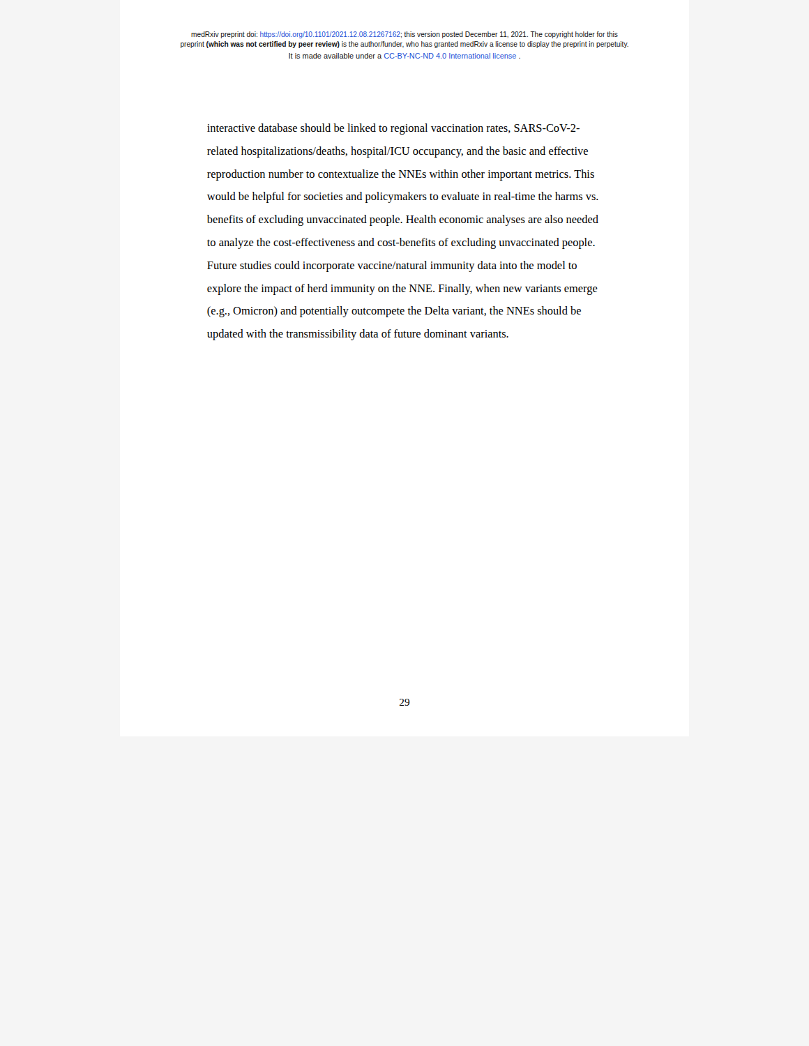medRxiv preprint doi: https://doi.org/10.1101/2021.12.08.21267162; this version posted December 11, 2021. The copyright holder for this
preprint (which was not certified by peer review) is the author/funder, who has granted medRxiv a license to display the preprint in perpetuity.
It is made available under a CC-BY-NC-ND 4.0 International license .
interactive database should be linked to regional vaccination rates, SARS-CoV-2-related hospitalizations/deaths, hospital/ICU occupancy, and the basic and effective reproduction number to contextualize the NNEs within other important metrics. This would be helpful for societies and policymakers to evaluate in real-time the harms vs. benefits of excluding unvaccinated people. Health economic analyses are also needed to analyze the cost-effectiveness and cost-benefits of excluding unvaccinated people. Future studies could incorporate vaccine/natural immunity data into the model to explore the impact of herd immunity on the NNE. Finally, when new variants emerge (e.g., Omicron) and potentially outcompete the Delta variant, the NNEs should be updated with the transmissibility data of future dominant variants.
29